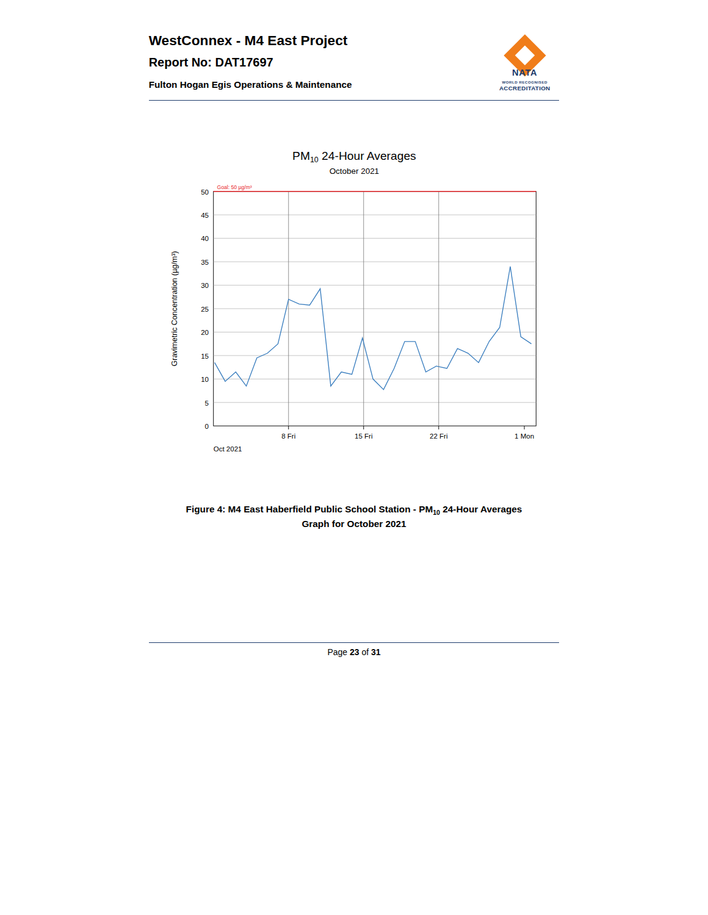WestConnex - M4 East Project
Report No: DAT17697
Fulton Hogan Egis Operations & Maintenance
NATA
WORLD RECOGNISED
ACCREDITATION
PM10 24-Hour Averages October 2021 Goal: 50 µg/m³ 50 45 40 35 30 25 20 15 10 5 0 Gravimetric Concentration (µg/m³) 8 Fri 15 Fri 22 Fri 1 Mon Oct 2021
Figure 4: M4 East Haberfield Public School Station - PM10 24-Hour Averages Graph for October 2021
Page 23 of 31